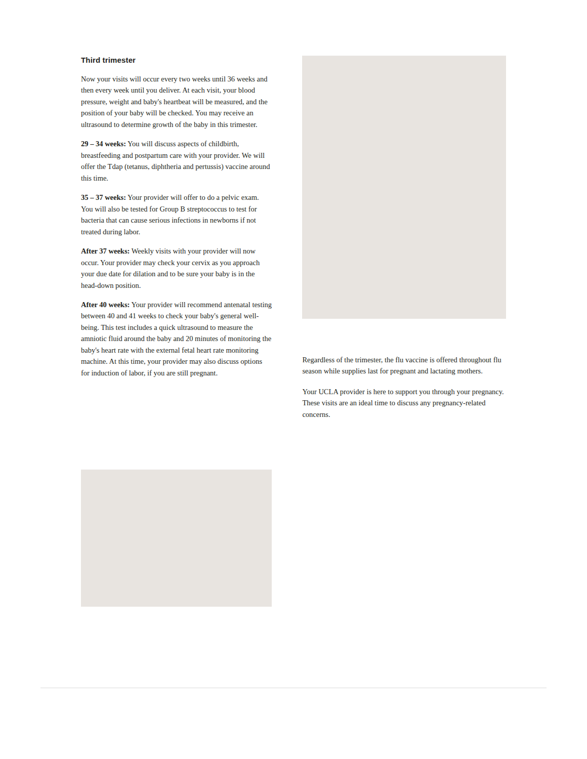Third trimester
Now your visits will occur every two weeks until 36 weeks and then every week until you deliver. At each visit, your blood pressure, weight and baby's heartbeat will be measured, and the position of your baby will be checked. You may receive an ultrasound to determine growth of the baby in this trimester.
29 – 34 weeks: You will discuss aspects of childbirth, breastfeeding and postpartum care with your provider. We will offer the Tdap (tetanus, diphtheria and pertussis) vaccine around this time.
35 – 37 weeks: Your provider will offer to do a pelvic exam. You will also be tested for Group B streptococcus to test for bacteria that can cause serious infections in newborns if not treated during labor.
After 37 weeks: Weekly visits with your provider will now occur. Your provider may check your cervix as you approach your due date for dilation and to be sure your baby is in the head-down position.
After 40 weeks: Your provider will recommend antenatal testing between 40 and 41 weeks to check your baby's general well-being. This test includes a quick ultrasound to measure the amniotic fluid around the baby and 20 minutes of monitoring the baby's heart rate with the external fetal heart rate monitoring machine. At this time, your provider may also discuss options for induction of labor, if you are still pregnant.
Regardless of the trimester, the flu vaccine is offered throughout flu season while supplies last for pregnant and lactating mothers.
Your UCLA provider is here to support you through your pregnancy. These visits are an ideal time to discuss any pregnancy-related concerns.